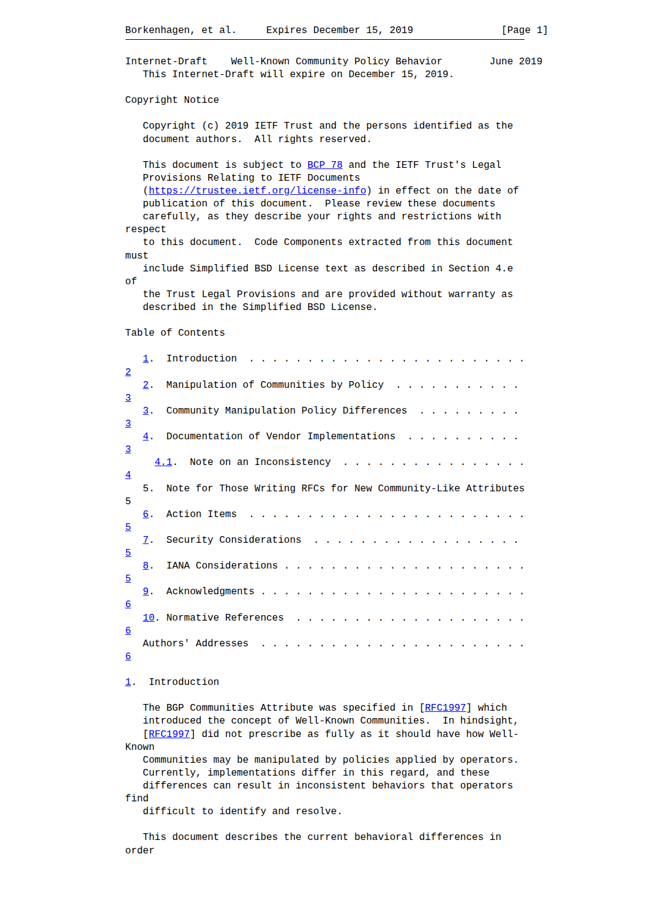Borkenhagen, et al. Expires December 15, 2019 [Page 1]
Internet-Draft Well-Known Community Policy Behavior June 2019
   This Internet-Draft will expire on December 15, 2019.

Copyright Notice

   Copyright (c) 2019 IETF Trust and the persons identified as the
   document authors.  All rights reserved.

   This document is subject to BCP 78 and the IETF Trust's Legal
   Provisions Relating to IETF Documents
   (https://trustee.ietf.org/license-info) in effect on the date of
   publication of this document.  Please review these documents
   carefully, as they describe your rights and restrictions with respect
   to this document.  Code Components extracted from this document must
   include Simplified BSD License text as described in Section 4.e of
   the Trust Legal Provisions and are provided without warranty as
   described in the Simplified BSD License.

Table of Contents

   1.  Introduction  . . . . . . . . . . . . . . . . . . . . . . . .   2
   2.  Manipulation of Communities by Policy  . . . . . . . . . . .   3
   3.  Community Manipulation Policy Differences  . . . . . . . . .   3
   4.  Documentation of Vendor Implementations  . . . . . . . . . .   3
     4.1.  Note on an Inconsistency  . . . . . . . . . . . . . . . .   4
   5.  Note for Those Writing RFCs for New Community-Like Attributes   5
   6.  Action Items  . . . . . . . . . . . . . . . . . . . . . . . .   5
   7.  Security Considerations  . . . . . . . . . . . . . . . . . .   5
   8.  IANA Considerations . . . . . . . . . . . . . . . . . . . . .   5
   9.  Acknowledgments . . . . . . . . . . . . . . . . . . . . . . .   6
   10. Normative References  . . . . . . . . . . . . . . . . . . . .   6
   Authors' Addresses  . . . . . . . . . . . . . . . . . . . . . . .   6

1.  Introduction

   The BGP Communities Attribute was specified in [RFC1997] which
   introduced the concept of Well-Known Communities.  In hindsight,
   [RFC1997] did not prescribe as fully as it should have how Well-Known
   Communities may be manipulated by policies applied by operators.
   Currently, implementations differ in this regard, and these
   differences can result in inconsistent behaviors that operators find
   difficult to identify and resolve.

   This document describes the current behavioral differences in order